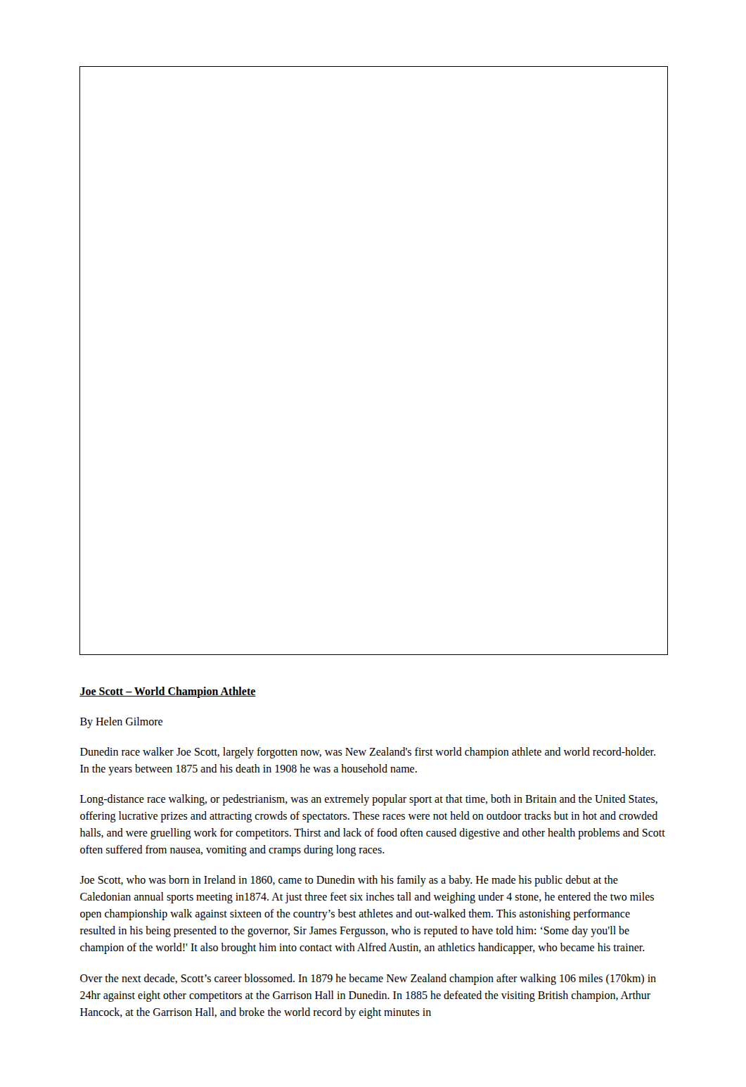Joe Scott – World Champion Athlete
By Helen Gilmore
Dunedin race walker Joe Scott, largely forgotten now, was New Zealand's first world champion athlete and world record-holder. In the years between 1875 and his death in 1908 he was a household name.
Long-distance race walking, or pedestrianism, was an extremely popular sport at that time, both in Britain and the United States, offering lucrative prizes and attracting crowds of spectators. These races were not held on outdoor tracks but in hot and crowded halls, and were gruelling work for competitors. Thirst and lack of food often caused digestive and other health problems and Scott often suffered from nausea, vomiting and cramps during long races.
Joe Scott, who was born in Ireland in 1860, came to Dunedin with his family as a baby. He made his public debut at the Caledonian annual sports meeting in1874. At just three feet six inches tall and weighing under 4 stone, he entered the two miles open championship walk against sixteen of the country’s best athletes and out-walked them. This astonishing performance resulted in his being presented to the governor, Sir James Fergusson, who is reputed to have told him: ‘Some day you'll be champion of the world!' It also brought him into contact with Alfred Austin, an athletics handicapper, who became his trainer.
Over the next decade, Scott’s career blossomed. In 1879 he became New Zealand champion after walking 106 miles (170km) in 24hr against eight other competitors at the Garrison Hall in Dunedin. In 1885 he defeated the visiting British champion, Arthur Hancock, at the Garrison Hall, and broke the world record by eight minutes in